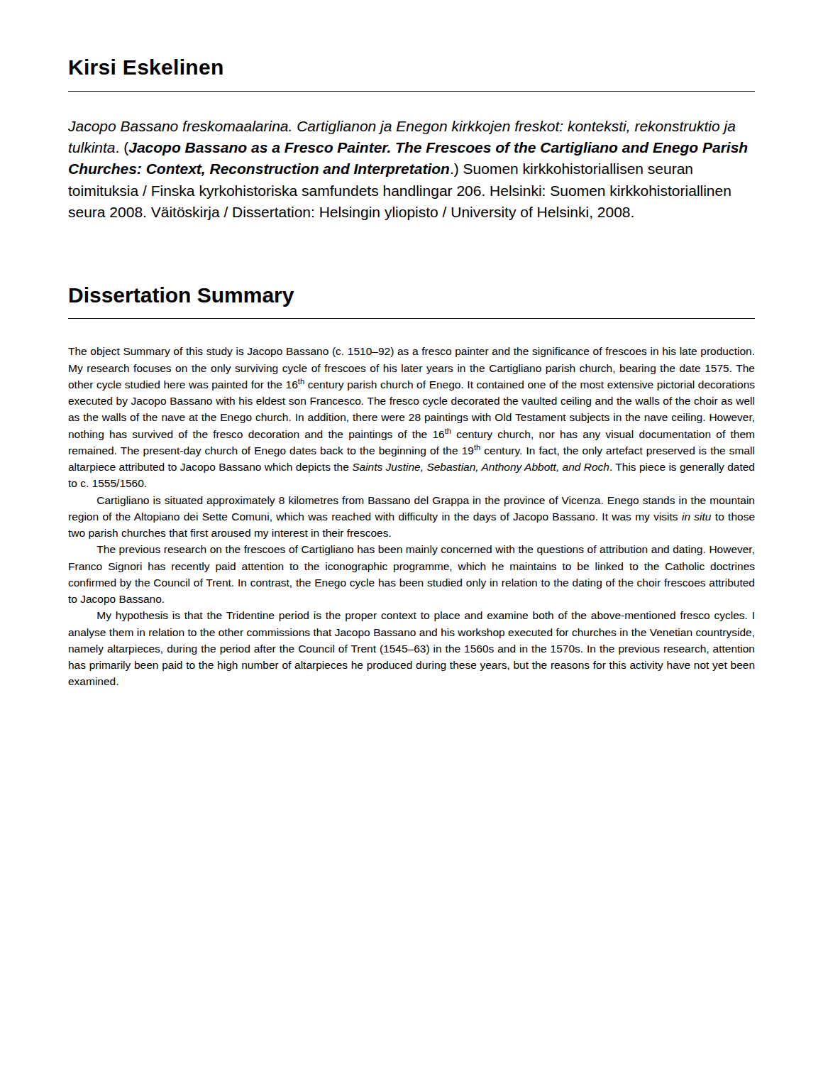Kirsi Eskelinen
Jacopo Bassano freskomaalarina. Cartiglianon ja Enegon kirkkojen freskot: konteksti, rekonstruktio ja tulkinta. (Jacopo Bassano as a Fresco Painter. The Frescoes of the Cartigliano and Enego Parish Churches: Context, Reconstruction and Interpretation.) Suomen kirkkohistoriallisen seuran toimituksia / Finska kyrkohistoriska samfundets handlingar 206. Helsinki: Suomen kirkkohistoriallinen seura 2008. Väitöskirja / Dissertation: Helsingin yliopisto / University of Helsinki, 2008.
Dissertation Summary
The object Summary of this study is Jacopo Bassano (c. 1510–92) as a fresco painter and the significance of frescoes in his late production. My research focuses on the only surviving cycle of frescoes of his later years in the Cartigliano parish church, bearing the date 1575. The other cycle studied here was painted for the 16th century parish church of Enego. It contained one of the most extensive pictorial decorations executed by Jacopo Bassano with his eldest son Francesco. The fresco cycle decorated the vaulted ceiling and the walls of the choir as well as the walls of the nave at the Enego church. In addition, there were 28 paintings with Old Testament subjects in the nave ceiling. However, nothing has survived of the fresco decoration and the paintings of the 16th century church, nor has any visual documentation of them remained. The present-day church of Enego dates back to the beginning of the 19th century. In fact, the only artefact preserved is the small altarpiece attributed to Jacopo Bassano which depicts the Saints Justine, Sebastian, Anthony Abbott, and Roch. This piece is generally dated to c. 1555/1560.
Cartigliano is situated approximately 8 kilometres from Bassano del Grappa in the province of Vicenza. Enego stands in the mountain region of the Altopiano dei Sette Comuni, which was reached with difficulty in the days of Jacopo Bassano. It was my visits in situ to those two parish churches that first aroused my interest in their frescoes.
The previous research on the frescoes of Cartigliano has been mainly concerned with the questions of attribution and dating. However, Franco Signori has recently paid attention to the iconographic programme, which he maintains to be linked to the Catholic doctrines confirmed by the Council of Trent. In contrast, the Enego cycle has been studied only in relation to the dating of the choir frescoes attributed to Jacopo Bassano.
My hypothesis is that the Tridentine period is the proper context to place and examine both of the above-mentioned fresco cycles. I analyse them in relation to the other commissions that Jacopo Bassano and his workshop executed for churches in the Venetian countryside, namely altarpieces, during the period after the Council of Trent (1545–63) in the 1560s and in the 1570s. In the previous research, attention has primarily been paid to the high number of altarpieces he produced during these years, but the reasons for this activity have not yet been examined.